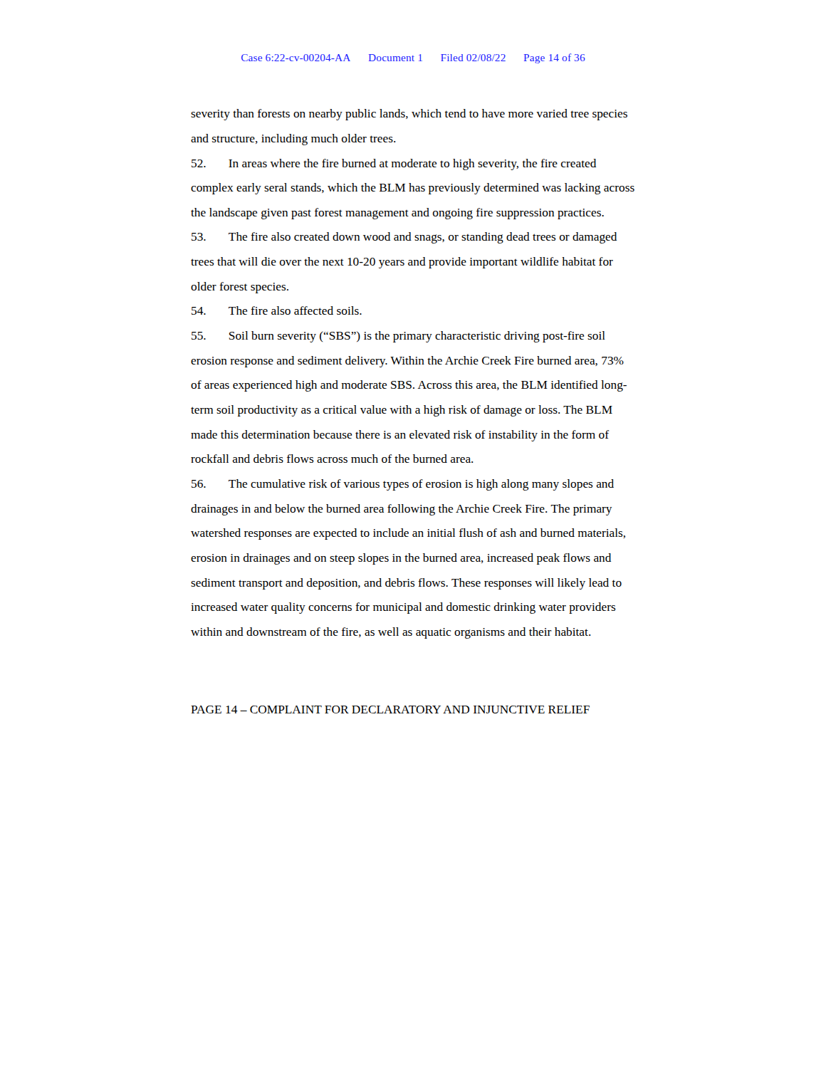Case 6:22-cv-00204-AA Document 1 Filed 02/08/22 Page 14 of 36
severity than forests on nearby public lands, which tend to have more varied tree species and structure, including much older trees.
52. In areas where the fire burned at moderate to high severity, the fire created complex early seral stands, which the BLM has previously determined was lacking across the landscape given past forest management and ongoing fire suppression practices.
53. The fire also created down wood and snags, or standing dead trees or damaged trees that will die over the next 10-20 years and provide important wildlife habitat for older forest species.
54. The fire also affected soils.
55. Soil burn severity (“SBS”) is the primary characteristic driving post-fire soil erosion response and sediment delivery. Within the Archie Creek Fire burned area, 73% of areas experienced high and moderate SBS. Across this area, the BLM identified long-term soil productivity as a critical value with a high risk of damage or loss. The BLM made this determination because there is an elevated risk of instability in the form of rockfall and debris flows across much of the burned area.
56. The cumulative risk of various types of erosion is high along many slopes and drainages in and below the burned area following the Archie Creek Fire. The primary watershed responses are expected to include an initial flush of ash and burned materials, erosion in drainages and on steep slopes in the burned area, increased peak flows and sediment transport and deposition, and debris flows. These responses will likely lead to increased water quality concerns for municipal and domestic drinking water providers within and downstream of the fire, as well as aquatic organisms and their habitat.
PAGE 14 – COMPLAINT FOR DECLARATORY AND INJUNCTIVE RELIEF